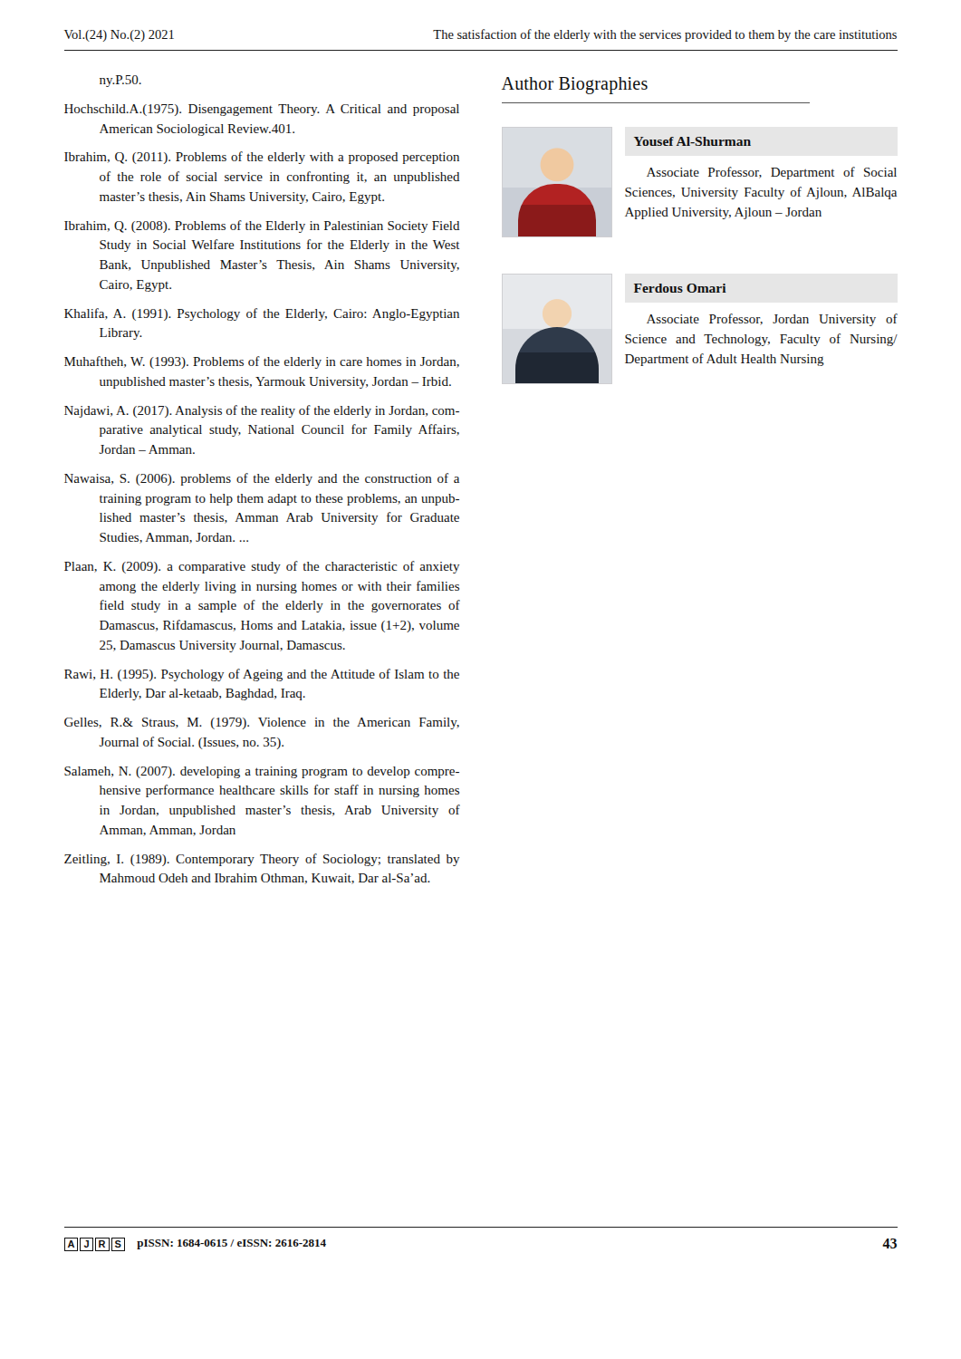Vol.(24) No.(2) 2021
The satisfaction of the elderly with the services provided to them by the care institutions
ny.P.50.
Hochschild.A.(1975). Disengagement Theory. A Critical and proposal American Sociological Review.401.
Ibrahim, Q. (2011). Problems of the elderly with a proposed perception of the role of social service in confronting it, an unpublished master’s thesis, Ain Shams University, Cairo, Egypt.
Ibrahim, Q. (2008). Problems of the Elderly in Palestinian Society Field Study in Social Welfare Institutions for the Elderly in the West Bank, Unpublished Master’s Thesis, Ain Shams University, Cairo, Egypt.
Khalifa, A. (1991). Psychology of the Elderly, Cairo: Anglo-Egyptian Library.
Muhaftheh, W. (1993). Problems of the elderly in care homes in Jordan, unpublished master’s thesis, Yarmouk University, Jordan – Irbid.
Najdawi, A. (2017). Analysis of the reality of the elderly in Jordan, comparative analytical study, National Council for Family Affairs, Jordan – Amman.
Nawaisa, S. (2006). problems of the elderly and the construction of a training program to help them adapt to these problems, an unpublished master’s thesis, Amman Arab University for Graduate Studies, Amman, Jordan. ...
Plaan, K. (2009). a comparative study of the characteristic of anxiety among the elderly living in nursing homes or with their families field study in a sample of the elderly in the governorates of Damascus, Rifdamascus, Homs and Latakia, issue (1+2), volume 25, Damascus University Journal, Damascus.
Rawi, H. (1995). Psychology of Ageing and the Attitude of Islam to the Elderly, Dar al-ketaab, Baghdad, Iraq.
Gelles, R.& Straus, M. (1979). Violence in the American Family, Journal of Social. (Issues, no. 35).
Salameh, N. (2007). developing a training program to develop comprehensive performance healthcare skills for staff in nursing homes in Jordan, unpublished master’s thesis, Arab University of Amman, Amman, Jordan
Zeitling, I. (1989). Contemporary Theory of Sociology; translated by Mahmoud Odeh and Ibrahim Othman, Kuwait, Dar al-Sa’ad.
Author Biographies
Yousef Al-Shurman
Associate Professor, Department of Social Sciences, University Faculty of Ajloun, AlBalqa Applied University, Ajloun – Jordan
Ferdous Omari
Associate Professor, Jordan University of Science and Technology, Faculty of Nursing/ Department of Adult Health Nursing
AJRS pISSN: 1684-0615 / eISSN: 2616-2814
43